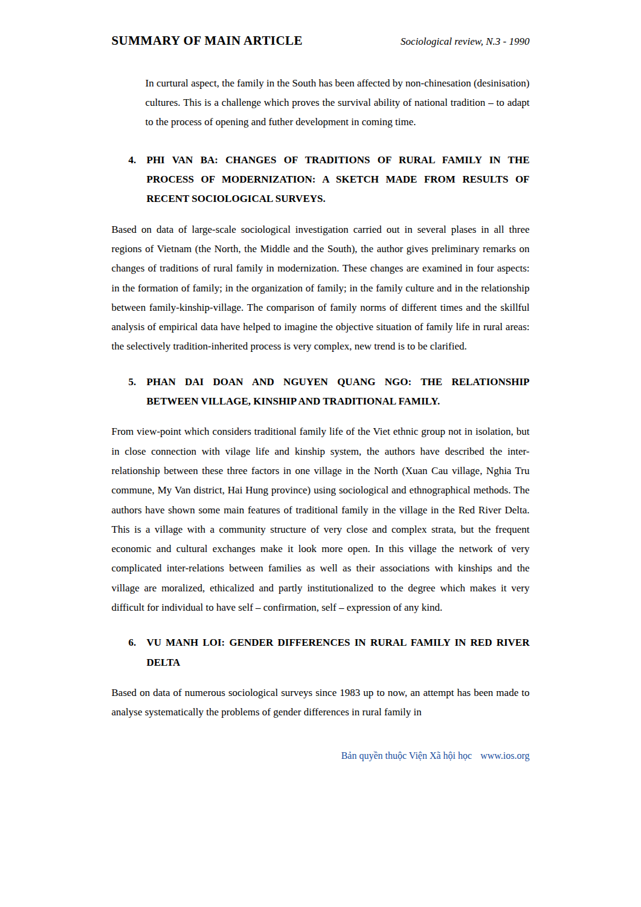SUMMARY OF MAIN ARTICLE
Sociological review, N.3 - 1990
In curtural aspect, the family in the South has been affected by non-chinesation (desinisation) cultures. This is a challenge which proves the survival ability of national tradition – to adapt to the process of opening and futher development in coming time.
4. PHI VAN BA: CHANGES OF TRADITIONS OF RURAL FAMILY IN THE PROCESS OF MODERNIZATION: A SKETCH MADE FROM RESULTS OF RECENT SOCIOLOGICAL SURVEYS.
Based on data of large-scale sociological investigation carried out in several plases in all three regions of Vietnam (the North, the Middle and the South), the author gives preliminary remarks on changes of traditions of rural family in modernization. These changes are examined in four aspects: in the formation of family; in the organization of family; in the family culture and in the relationship between family-kinship-village. The comparison of family norms of different times and the skillful analysis of empirical data have helped to imagine the objective situation of family life in rural areas: the selectively tradition-inherited process is very complex, new trend is to be clarified.
5. PHAN DAI DOAN AND NGUYEN QUANG NGO: THE RELATIONSHIP BETWEEN VILLAGE, KINSHIP AND TRADITIONAL FAMILY.
From view-point which considers traditional family life of the Viet ethnic group not in isolation, but in close connection with vilage life and kinship system, the authors have described the inter-relationship between these three factors in one village in the North (Xuan Cau village, Nghia Tru commune, My Van district, Hai Hung province) using sociological and ethnographical methods. The authors have shown some main features of traditional family in the village in the Red River Delta. This is a village with a community structure of very close and complex strata, but the frequent economic and cultural exchanges make it look more open. In this village the network of very complicated inter-relations between families as well as their associations with kinships and the village are moralized, ethicalized and partly institutionalized to the degree which makes it very difficult for individual to have self – confirmation, self – expression of any kind.
6. VU MANH LOI: GENDER DIFFERENCES IN RURAL FAMILY IN RED RIVER DELTA
Based on data of numerous sociological surveys since 1983 up to now, an attempt has been made to analyse systematically the problems of gender differences in rural family in
Bản quyền thuộc Viện Xã hội học www.ios.org